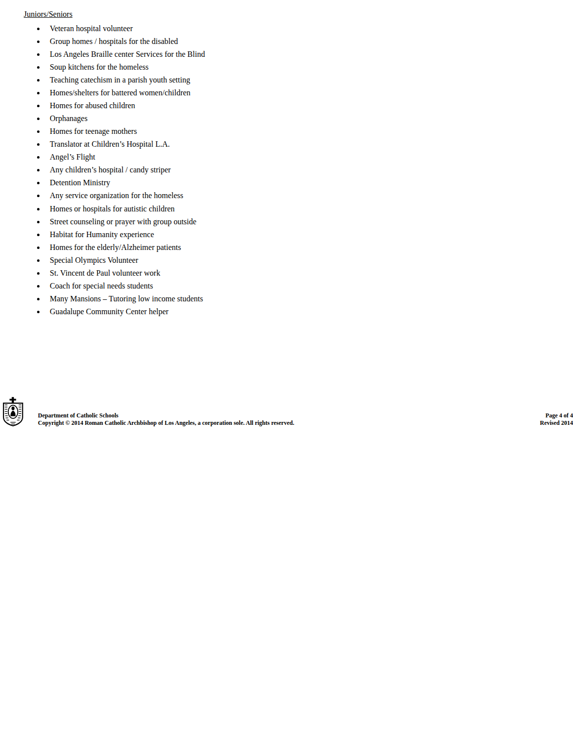Juniors/Seniors
Veteran hospital volunteer
Group homes / hospitals for the disabled
Los Angeles Braille center Services for the Blind
Soup kitchens for the homeless
Teaching catechism in a parish youth setting
Homes/shelters for battered women/children
Homes for abused children
Orphanages
Homes for teenage mothers
Translator at Children’s Hospital L.A.
Angel’s Flight
Any children’s hospital / candy striper
Detention Ministry
Any service organization for the homeless
Homes or hospitals for autistic children
Street counseling or prayer with group outside
Habitat for Humanity experience
Homes for the elderly/Alzheimer patients
Special Olympics Volunteer
St. Vincent de Paul volunteer work
Coach for special needs students
Many Mansions – Tutoring low income students
Guadalupe Community Center helper
Department of Catholic Schools
Copyright © 2014 Roman Catholic Archbishop of Los Angeles, a corporation sole. All rights reserved.
Page 4 of 4
Revised 2014